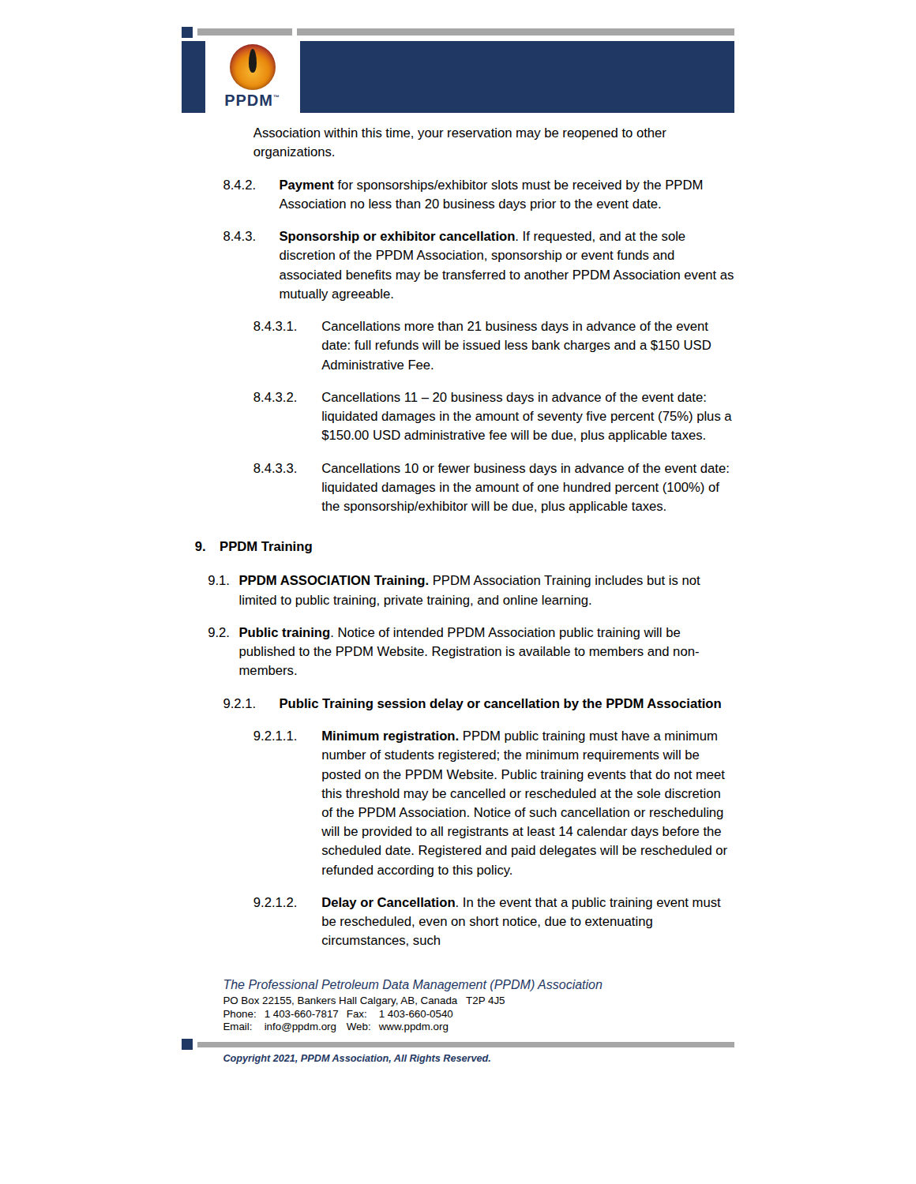PPDM™
Association within this time, your reservation may be reopened to other organizations.
8.4.2.
Payment for sponsorships/exhibitor slots must be received by the PPDM Association no less than 20 business days prior to the event date.
8.4.3.
Sponsorship or exhibitor cancellation. If requested, and at the sole discretion of the PPDM Association, sponsorship or event funds and associated benefits may be transferred to another PPDM Association event as mutually agreeable.
8.4.3.1.
Cancellations more than 21 business days in advance of the event date: full refunds will be issued less bank charges and a $150 USD Administrative Fee.
8.4.3.2.
Cancellations 11 – 20 business days in advance of the event date: liquidated damages in the amount of seventy five percent (75%) plus a $150.00 USD administrative fee will be due, plus applicable taxes.
8.4.3.3.
Cancellations 10 or fewer business days in advance of the event date: liquidated damages in the amount of one hundred percent (100%) of the sponsorship/exhibitor will be due, plus applicable taxes.
9.
PPDM Training
9.1.
PPDM ASSOCIATION Training. PPDM Association Training includes but is not limited to public training, private training, and online learning.
9.2.
Public training. Notice of intended PPDM Association public training will be published to the PPDM Website. Registration is available to members and non-members.
9.2.1.
Public Training session delay or cancellation by the PPDM Association
9.2.1.1.
Minimum registration. PPDM public training must have a minimum number of students registered; the minimum requirements will be posted on the PPDM Website. Public training events that do not meet this threshold may be cancelled or rescheduled at the sole discretion of the PPDM Association. Notice of such cancellation or rescheduling will be provided to all registrants at least 14 calendar days before the scheduled date. Registered and paid delegates will be rescheduled or refunded according to this policy.
9.2.1.2.
Delay or Cancellation. In the event that a public training event must be rescheduled, even on short notice, due to extenuating circumstances, such
The Professional Petroleum Data Management (PPDM) Association
PO Box 22155, Bankers Hall Calgary, AB, Canada T2P 4J5
| Phone: | 1 403-660-7817 | Fax: | 1 403-660-0540 |
| Email: | info@ppdm.org | Web: | www.ppdm.org |
Copyright 2021, PPDM Association, All Rights Reserved.